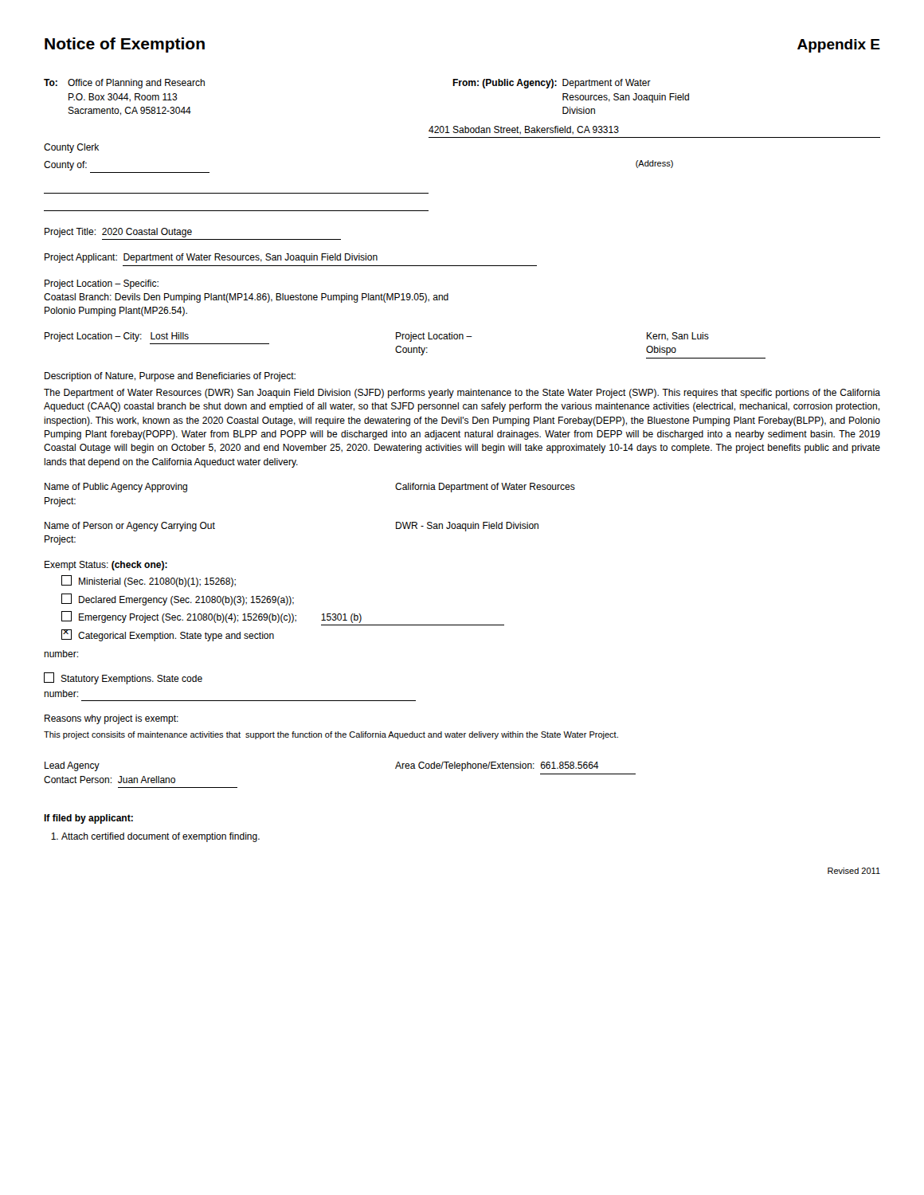Notice of Exemption
Appendix E
| To: | Office of Planning and Research P.O. Box 3044, Room 113 Sacramento, CA 95812-3044 | / From: (Public Agency): / Department of Water Resources, San Joaquin Field Division / |
| | 4201 Sabodan Street, Bakersfield, CA 93313 |
| County Clerk | |
| County of: | (Address) |
Project Title: 2020 Coastal Outage
Project Applicant: Department of Water Resources, San Joaquin Field Division
Project Location – Specific:
Coatasl Branch: Devils Den Pumping Plant(MP14.86), Bluestone Pumping Plant(MP19.05), and
Polonio Pumping Plant(MP26.54).
| Project Location – City: Lost Hills | Project Location – County: | Kern, San Luis Obispo |
Description of Nature, Purpose and Beneficiaries of Project:
The Department of Water Resources (DWR) San Joaquin Field Division (SJFD) performs yearly maintenance to the State Water Project (SWP). This requires that specific portions of the California Aqueduct (CAAQ) coastal branch be shut down and emptied of all water, so that SJFD personnel can safely perform the various maintenance activities (electrical, mechanical, corrosion protection, inspection). This work, known as the 2020 Coastal Outage, will require the dewatering of the Devil's Den Pumping Plant Forebay(DEPP), the Bluestone Pumping Plant Forebay(BLPP), and Polonio Pumping Plant forebay(POPP). Water from BLPP and POPP will be discharged into an adjacent natural drainages. Water from DEPP will be discharged into a nearby sediment basin. The 2019 Coastal Outage will begin on October 5, 2020 and end November 25, 2020. Dewatering activities will begin will take approximately 10-14 days to complete. The project benefits public and private lands that depend on the California Aqueduct water delivery.
| Name of Public Agency Approving Project: | California Department of Water Resources |
| Name of Person or Agency Carrying Out Project: | DWR - San Joaquin Field Division |
Exempt Status: (check one):
Ministerial (Sec. 21080(b)(1); 15268);
Declared Emergency (Sec. 21080(b)(3); 15269(a));
Emergency Project (Sec. 21080(b)(4); 15269(b)(c)); 15301 (b)
Categorical Exemption. State type and section
number:
Statutory Exemptions. State code
number:
Reasons why project is exempt:
This project consisits of maintenance activities that support the function of the California Aqueduct and water delivery within the State Water Project.
| Lead Agency Contact Person: Juan Arellano | Area Code/Telephone/Extension: 661.858.5664 |
If filed by applicant:
Attach certified document of exemption finding.
Revised 2011